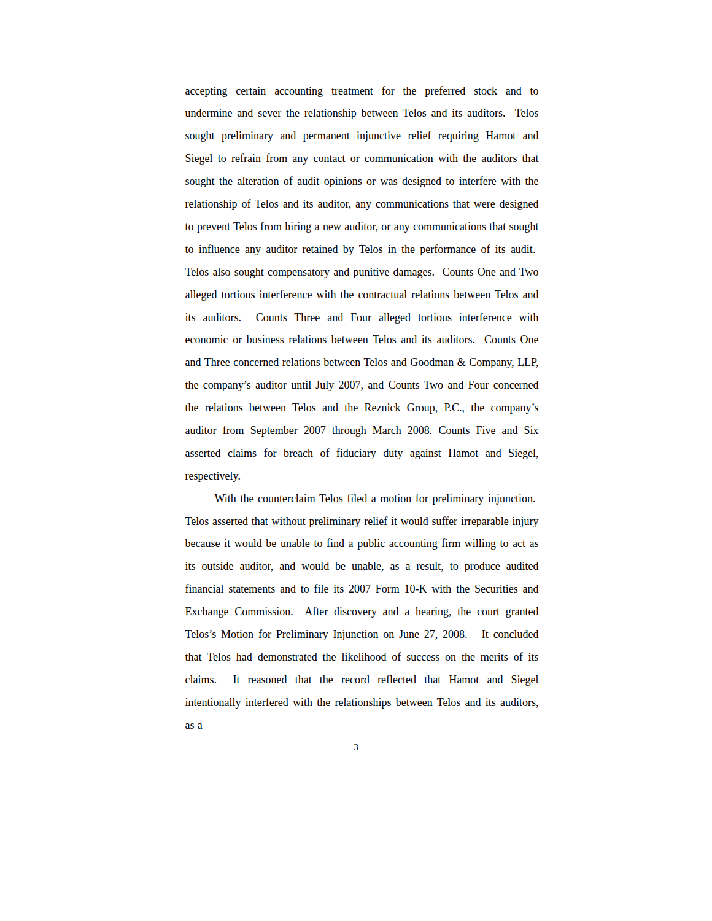accepting certain accounting treatment for the preferred stock and to undermine and sever the relationship between Telos and its auditors. Telos sought preliminary and permanent injunctive relief requiring Hamot and Siegel to refrain from any contact or communication with the auditors that sought the alteration of audit opinions or was designed to interfere with the relationship of Telos and its auditor, any communications that were designed to prevent Telos from hiring a new auditor, or any communications that sought to influence any auditor retained by Telos in the performance of its audit. Telos also sought compensatory and punitive damages. Counts One and Two alleged tortious interference with the contractual relations between Telos and its auditors. Counts Three and Four alleged tortious interference with economic or business relations between Telos and its auditors. Counts One and Three concerned relations between Telos and Goodman & Company, LLP, the company’s auditor until July 2007, and Counts Two and Four concerned the relations between Telos and the Reznick Group, P.C., the company’s auditor from September 2007 through March 2008. Counts Five and Six asserted claims for breach of fiduciary duty against Hamot and Siegel, respectively.
With the counterclaim Telos filed a motion for preliminary injunction. Telos asserted that without preliminary relief it would suffer irreparable injury because it would be unable to find a public accounting firm willing to act as its outside auditor, and would be unable, as a result, to produce audited financial statements and to file its 2007 Form 10-K with the Securities and Exchange Commission. After discovery and a hearing, the court granted Telos’s Motion for Preliminary Injunction on June 27, 2008. It concluded that Telos had demonstrated the likelihood of success on the merits of its claims. It reasoned that the record reflected that Hamot and Siegel intentionally interfered with the relationships between Telos and its auditors, as a
3